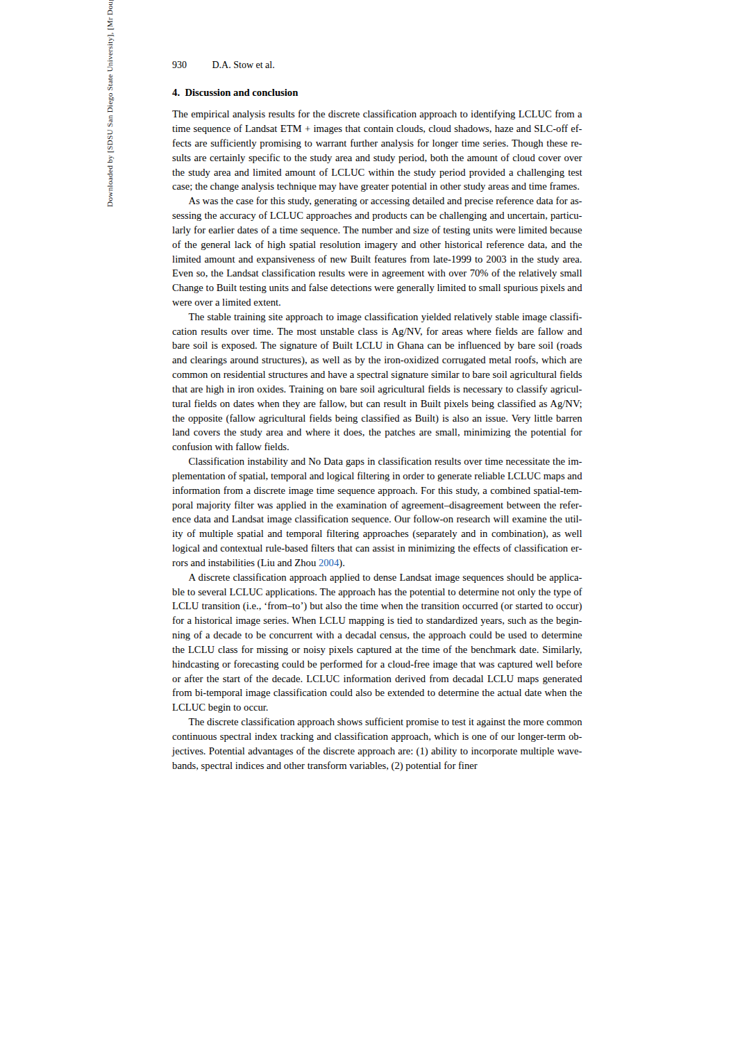Downloaded by [SDSU San Diego State University], [Mr Douglas A. Stow] at 14:59 28 January 2015
930 D.A. Stow et al.
4. Discussion and conclusion
The empirical analysis results for the discrete classification approach to identifying LCLUC from a time sequence of Landsat ETM + images that contain clouds, cloud shadows, haze and SLC-off effects are sufficiently promising to warrant further analysis for longer time series. Though these results are certainly specific to the study area and study period, both the amount of cloud cover over the study area and limited amount of LCLUC within the study period provided a challenging test case; the change analysis technique may have greater potential in other study areas and time frames.
As was the case for this study, generating or accessing detailed and precise reference data for assessing the accuracy of LCLUC approaches and products can be challenging and uncertain, particularly for earlier dates of a time sequence. The number and size of testing units were limited because of the general lack of high spatial resolution imagery and other historical reference data, and the limited amount and expansiveness of new Built features from late-1999 to 2003 in the study area. Even so, the Landsat classification results were in agreement with over 70% of the relatively small Change to Built testing units and false detections were generally limited to small spurious pixels and were over a limited extent.
The stable training site approach to image classification yielded relatively stable image classification results over time. The most unstable class is Ag/NV, for areas where fields are fallow and bare soil is exposed. The signature of Built LCLU in Ghana can be influenced by bare soil (roads and clearings around structures), as well as by the iron-oxidized corrugated metal roofs, which are common on residential structures and have a spectral signature similar to bare soil agricultural fields that are high in iron oxides. Training on bare soil agricultural fields is necessary to classify agricultural fields on dates when they are fallow, but can result in Built pixels being classified as Ag/NV; the opposite (fallow agricultural fields being classified as Built) is also an issue. Very little barren land covers the study area and where it does, the patches are small, minimizing the potential for confusion with fallow fields.
Classification instability and No Data gaps in classification results over time necessitate the implementation of spatial, temporal and logical filtering in order to generate reliable LCLUC maps and information from a discrete image time sequence approach. For this study, a combined spatial-temporal majority filter was applied in the examination of agreement–disagreement between the reference data and Landsat image classification sequence. Our follow-on research will examine the utility of multiple spatial and temporal filtering approaches (separately and in combination), as well logical and contextual rule-based filters that can assist in minimizing the effects of classification errors and instabilities (Liu and Zhou 2004).
A discrete classification approach applied to dense Landsat image sequences should be applicable to several LCLUC applications. The approach has the potential to determine not only the type of LCLU transition (i.e., ‘from–to’) but also the time when the transition occurred (or started to occur) for a historical image series. When LCLU mapping is tied to standardized years, such as the beginning of a decade to be concurrent with a decadal census, the approach could be used to determine the LCLU class for missing or noisy pixels captured at the time of the benchmark date. Similarly, hindcasting or forecasting could be performed for a cloud-free image that was captured well before or after the start of the decade. LCLUC information derived from decadal LCLU maps generated from bi-temporal image classification could also be extended to determine the actual date when the LCLUC begin to occur.
The discrete classification approach shows sufficient promise to test it against the more common continuous spectral index tracking and classification approach, which is one of our longer-term objectives. Potential advantages of the discrete approach are: (1) ability to incorporate multiple wavebands, spectral indices and other transform variables, (2) potential for finer